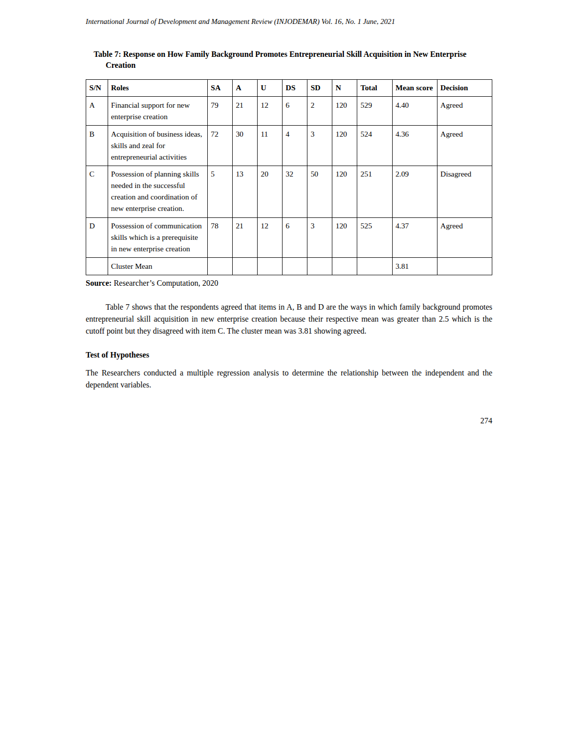International Journal of Development and Management Review (INJODEMAR) Vol. 16, No. 1 June, 2021
Table 7: Response on How Family Background Promotes Entrepreneurial Skill Acquisition in New Enterprise Creation
| S/N | Roles | SA | A | U | DS | SD | N | Total | Mean score | Decision |
| --- | --- | --- | --- | --- | --- | --- | --- | --- | --- | --- |
| A | Financial support for new enterprise creation | 79 | 21 | 12 | 6 | 2 | 120 | 529 | 4.40 | Agreed |
| B | Acquisition of business ideas, skills and zeal for entrepreneurial activities | 72 | 30 | 11 | 4 | 3 | 120 | 524 | 4.36 | Agreed |
| C | Possession of planning skills needed in the successful creation and coordination of new enterprise creation. | 5 | 13 | 20 | 32 | 50 | 120 | 251 | 2.09 | Disagreed |
| D | Possession of communication skills which is a prerequisite in new enterprise creation | 78 | 21 | 12 | 6 | 3 | 120 | 525 | 4.37 | Agreed |
| | Cluster Mean | | | | | | | | 3.81 | |
Source: Researcher’s Computation, 2020
Table 7 shows that the respondents agreed that items in A, B and D are the ways in which family background promotes entrepreneurial skill acquisition in new enterprise creation because their respective mean was greater than 2.5 which is the cutoff point but they disagreed with item C. The cluster mean was 3.81 showing agreed.
Test of Hypotheses
The Researchers conducted a multiple regression analysis to determine the relationship between the independent and the dependent variables.
274